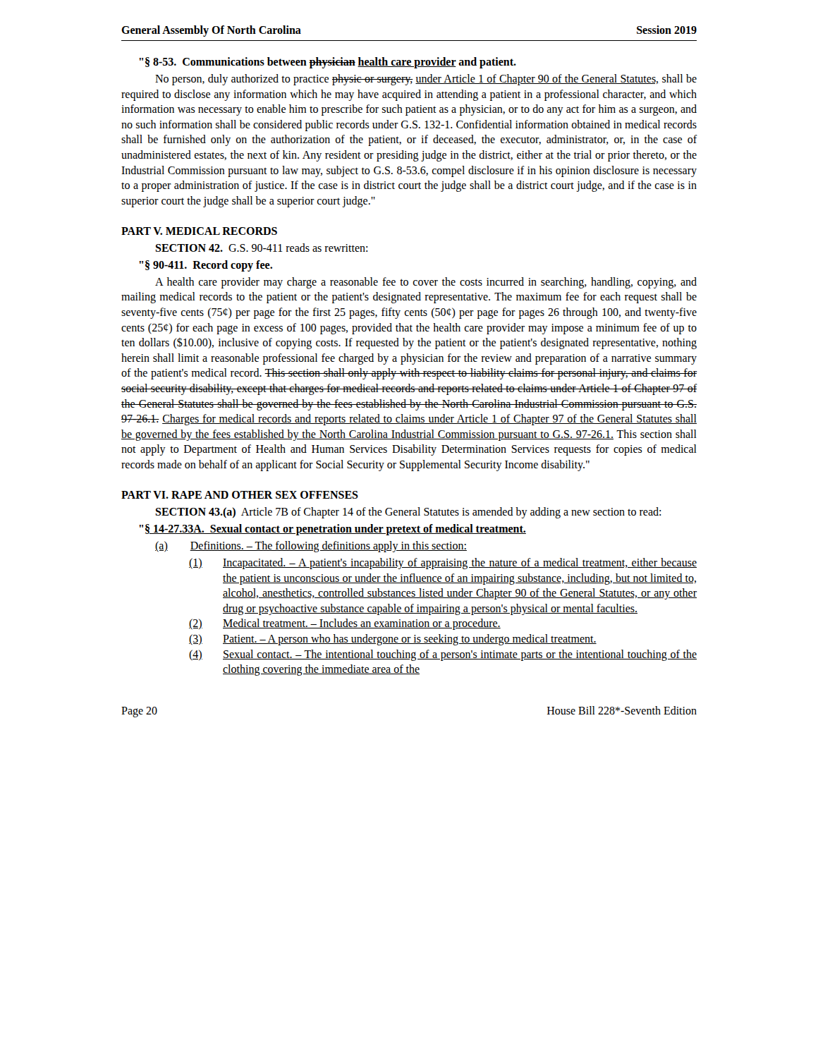General Assembly Of North Carolina Session 2019
"§ 8-53. Communications between physician health care provider and patient.
No person, duly authorized to practice physic or surgery, under Article 1 of Chapter 90 of the General Statutes, shall be required to disclose any information which he may have acquired in attending a patient in a professional character, and which information was necessary to enable him to prescribe for such patient as a physician, or to do any act for him as a surgeon, and no such information shall be considered public records under G.S. 132-1. Confidential information obtained in medical records shall be furnished only on the authorization of the patient, or if deceased, the executor, administrator, or, in the case of unadministered estates, the next of kin. Any resident or presiding judge in the district, either at the trial or prior thereto, or the Industrial Commission pursuant to law may, subject to G.S. 8-53.6, compel disclosure if in his opinion disclosure is necessary to a proper administration of justice. If the case is in district court the judge shall be a district court judge, and if the case is in superior court the judge shall be a superior court judge."
PART V. MEDICAL RECORDS
SECTION 42. G.S. 90-411 reads as rewritten:
"§ 90-411. Record copy fee.
A health care provider may charge a reasonable fee to cover the costs incurred in searching, handling, copying, and mailing medical records to the patient or the patient's designated representative. The maximum fee for each request shall be seventy-five cents (75¢) per page for the first 25 pages, fifty cents (50¢) per page for pages 26 through 100, and twenty-five cents (25¢) for each page in excess of 100 pages, provided that the health care provider may impose a minimum fee of up to ten dollars ($10.00), inclusive of copying costs. If requested by the patient or the patient's designated representative, nothing herein shall limit a reasonable professional fee charged by a physician for the review and preparation of a narrative summary of the patient's medical record. This section shall only apply with respect to liability claims for personal injury, and claims for social security disability, except that charges for medical records and reports related to claims under Article 1 of Chapter 97 of the General Statutes shall be governed by the fees established by the North Carolina Industrial Commission pursuant to G.S. 97-26.1. Charges for medical records and reports related to claims under Article 1 of Chapter 97 of the General Statutes shall be governed by the fees established by the North Carolina Industrial Commission pursuant to G.S. 97-26.1. This section shall not apply to Department of Health and Human Services Disability Determination Services requests for copies of medical records made on behalf of an applicant for Social Security or Supplemental Security Income disability."
PART VI. RAPE AND OTHER SEX OFFENSES
SECTION 43.(a) Article 7B of Chapter 14 of the General Statutes is amended by adding a new section to read:
"§ 14-27.33A. Sexual contact or penetration under pretext of medical treatment.
(a) Definitions. – The following definitions apply in this section:
(1)
Incapacitated. – A patient's incapability of appraising the nature of a medical treatment, either because the patient is unconscious or under the influence of an impairing substance, including, but not limited to, alcohol, anesthetics, controlled substances listed under Chapter 90 of the General Statutes, or any other drug or psychoactive substance capable of impairing a person's physical or mental faculties.
(2)
Medical treatment. – Includes an examination or a procedure.
(3)
Patient. – A person who has undergone or is seeking to undergo medical treatment.
(4)
Sexual contact. – The intentional touching of a person's intimate parts or the intentional touching of the clothing covering the immediate area of the
Page 20 House Bill 228*-Seventh Edition